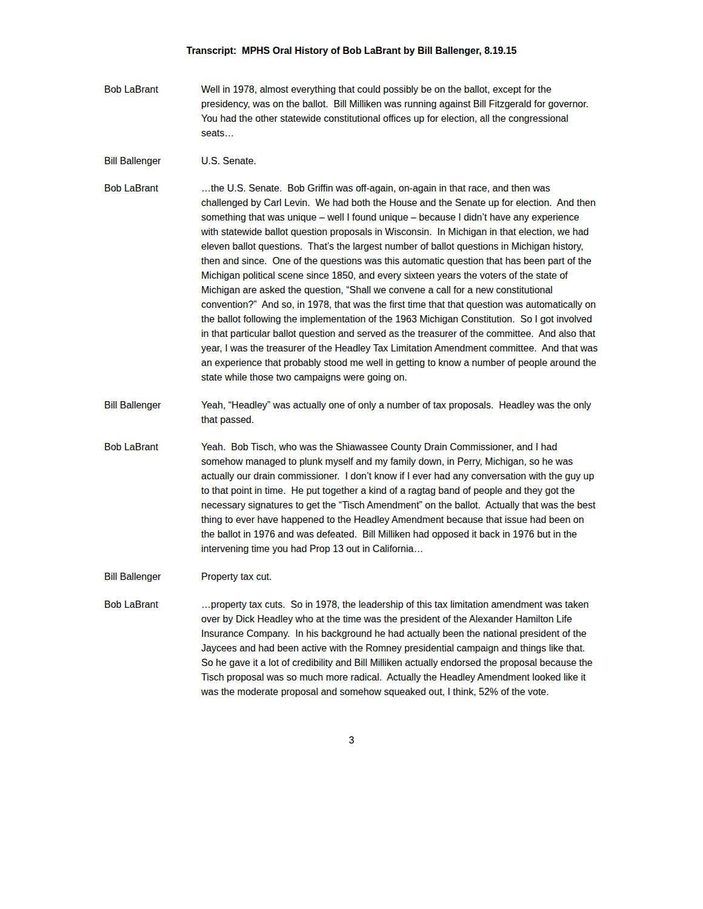Transcript: MPHS Oral History of Bob LaBrant by Bill Ballenger, 8.19.15
Bob LaBrant
Well in 1978, almost everything that could possibly be on the ballot, except for the presidency, was on the ballot. Bill Milliken was running against Bill Fitzgerald for governor. You had the other statewide constitutional offices up for election, all the congressional seats…
Bill Ballenger
U.S. Senate.
Bob LaBrant
…the U.S. Senate. Bob Griffin was off-again, on-again in that race, and then was challenged by Carl Levin. We had both the House and the Senate up for election. And then something that was unique – well I found unique – because I didn’t have any experience with statewide ballot question proposals in Wisconsin. In Michigan in that election, we had eleven ballot questions. That’s the largest number of ballot questions in Michigan history, then and since. One of the questions was this automatic question that has been part of the Michigan political scene since 1850, and every sixteen years the voters of the state of Michigan are asked the question, “Shall we convene a call for a new constitutional convention?” And so, in 1978, that was the first time that that question was automatically on the ballot following the implementation of the 1963 Michigan Constitution. So I got involved in that particular ballot question and served as the treasurer of the committee. And also that year, I was the treasurer of the Headley Tax Limitation Amendment committee. And that was an experience that probably stood me well in getting to know a number of people around the state while those two campaigns were going on.
Bill Ballenger
Yeah, “Headley” was actually one of only a number of tax proposals. Headley was the only that passed.
Bob LaBrant
Yeah. Bob Tisch, who was the Shiawassee County Drain Commissioner, and I had somehow managed to plunk myself and my family down, in Perry, Michigan, so he was actually our drain commissioner. I don’t know if I ever had any conversation with the guy up to that point in time. He put together a kind of a ragtag band of people and they got the necessary signatures to get the “Tisch Amendment” on the ballot. Actually that was the best thing to ever have happened to the Headley Amendment because that issue had been on the ballot in 1976 and was defeated. Bill Milliken had opposed it back in 1976 but in the intervening time you had Prop 13 out in California…
Bill Ballenger
Property tax cut.
Bob LaBrant
…property tax cuts. So in 1978, the leadership of this tax limitation amendment was taken over by Dick Headley who at the time was the president of the Alexander Hamilton Life Insurance Company. In his background he had actually been the national president of the Jaycees and had been active with the Romney presidential campaign and things like that. So he gave it a lot of credibility and Bill Milliken actually endorsed the proposal because the Tisch proposal was so much more radical. Actually the Headley Amendment looked like it was the moderate proposal and somehow squeaked out, I think, 52% of the vote.
3